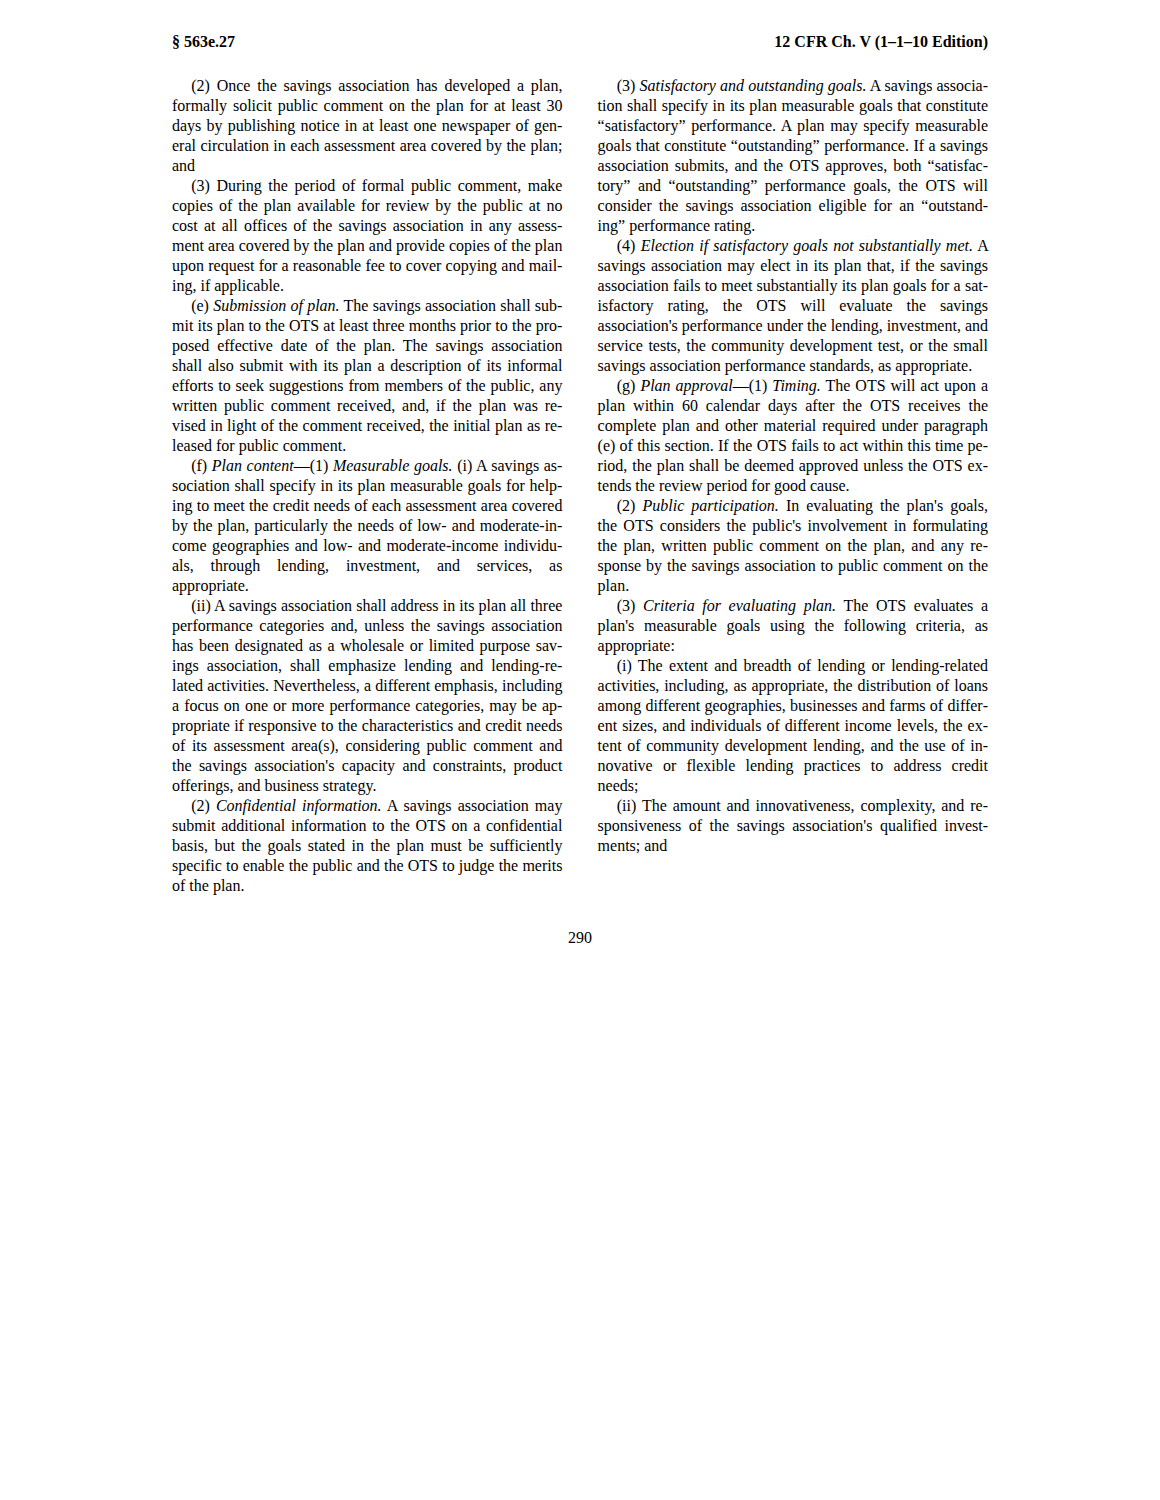§ 563e.27 12 CFR Ch. V (1–1–10 Edition)
(2) Once the savings association has developed a plan, formally solicit public comment on the plan for at least 30 days by publishing notice in at least one newspaper of general circulation in each assessment area covered by the plan; and
(3) During the period of formal public comment, make copies of the plan available for review by the public at no cost at all offices of the savings association in any assessment area covered by the plan and provide copies of the plan upon request for a reasonable fee to cover copying and mailing, if applicable.
(e) Submission of plan. The savings association shall submit its plan to the OTS at least three months prior to the proposed effective date of the plan. The savings association shall also submit with its plan a description of its informal efforts to seek suggestions from members of the public, any written public comment received, and, if the plan was revised in light of the comment received, the initial plan as released for public comment.
(f) Plan content—(1) Measurable goals. (i) A savings association shall specify in its plan measurable goals for helping to meet the credit needs of each assessment area covered by the plan, particularly the needs of low- and moderate-income geographies and low- and moderate-income individuals, through lending, investment, and services, as appropriate.
(ii) A savings association shall address in its plan all three performance categories and, unless the savings association has been designated as a wholesale or limited purpose savings association, shall emphasize lending and lending-related activities. Nevertheless, a different emphasis, including a focus on one or more performance categories, may be appropriate if responsive to the characteristics and credit needs of its assessment area(s), considering public comment and the savings association's capacity and constraints, product offerings, and business strategy.
(2) Confidential information. A savings association may submit additional information to the OTS on a confidential basis, but the goals stated in the plan must be sufficiently specific to enable the public and the OTS to judge the merits of the plan.
(3) Satisfactory and outstanding goals. A savings association shall specify in its plan measurable goals that constitute “satisfactory” performance. A plan may specify measurable goals that constitute “outstanding” performance. If a savings association submits, and the OTS approves, both “satisfactory” and “outstanding” performance goals, the OTS will consider the savings association eligible for an “outstanding” performance rating.
(4) Election if satisfactory goals not substantially met. A savings association may elect in its plan that, if the savings association fails to meet substantially its plan goals for a satisfactory rating, the OTS will evaluate the savings association's performance under the lending, investment, and service tests, the community development test, or the small savings association performance standards, as appropriate.
(g) Plan approval—(1) Timing. The OTS will act upon a plan within 60 calendar days after the OTS receives the complete plan and other material required under paragraph (e) of this section. If the OTS fails to act within this time period, the plan shall be deemed approved unless the OTS extends the review period for good cause.
(2) Public participation. In evaluating the plan's goals, the OTS considers the public's involvement in formulating the plan, written public comment on the plan, and any response by the savings association to public comment on the plan.
(3) Criteria for evaluating plan. The OTS evaluates a plan's measurable goals using the following criteria, as appropriate:
(i) The extent and breadth of lending or lending-related activities, including, as appropriate, the distribution of loans among different geographies, businesses and farms of different sizes, and individuals of different income levels, the extent of community development lending, and the use of innovative or flexible lending practices to address credit needs;
(ii) The amount and innovativeness, complexity, and responsiveness of the savings association's qualified investments; and
290